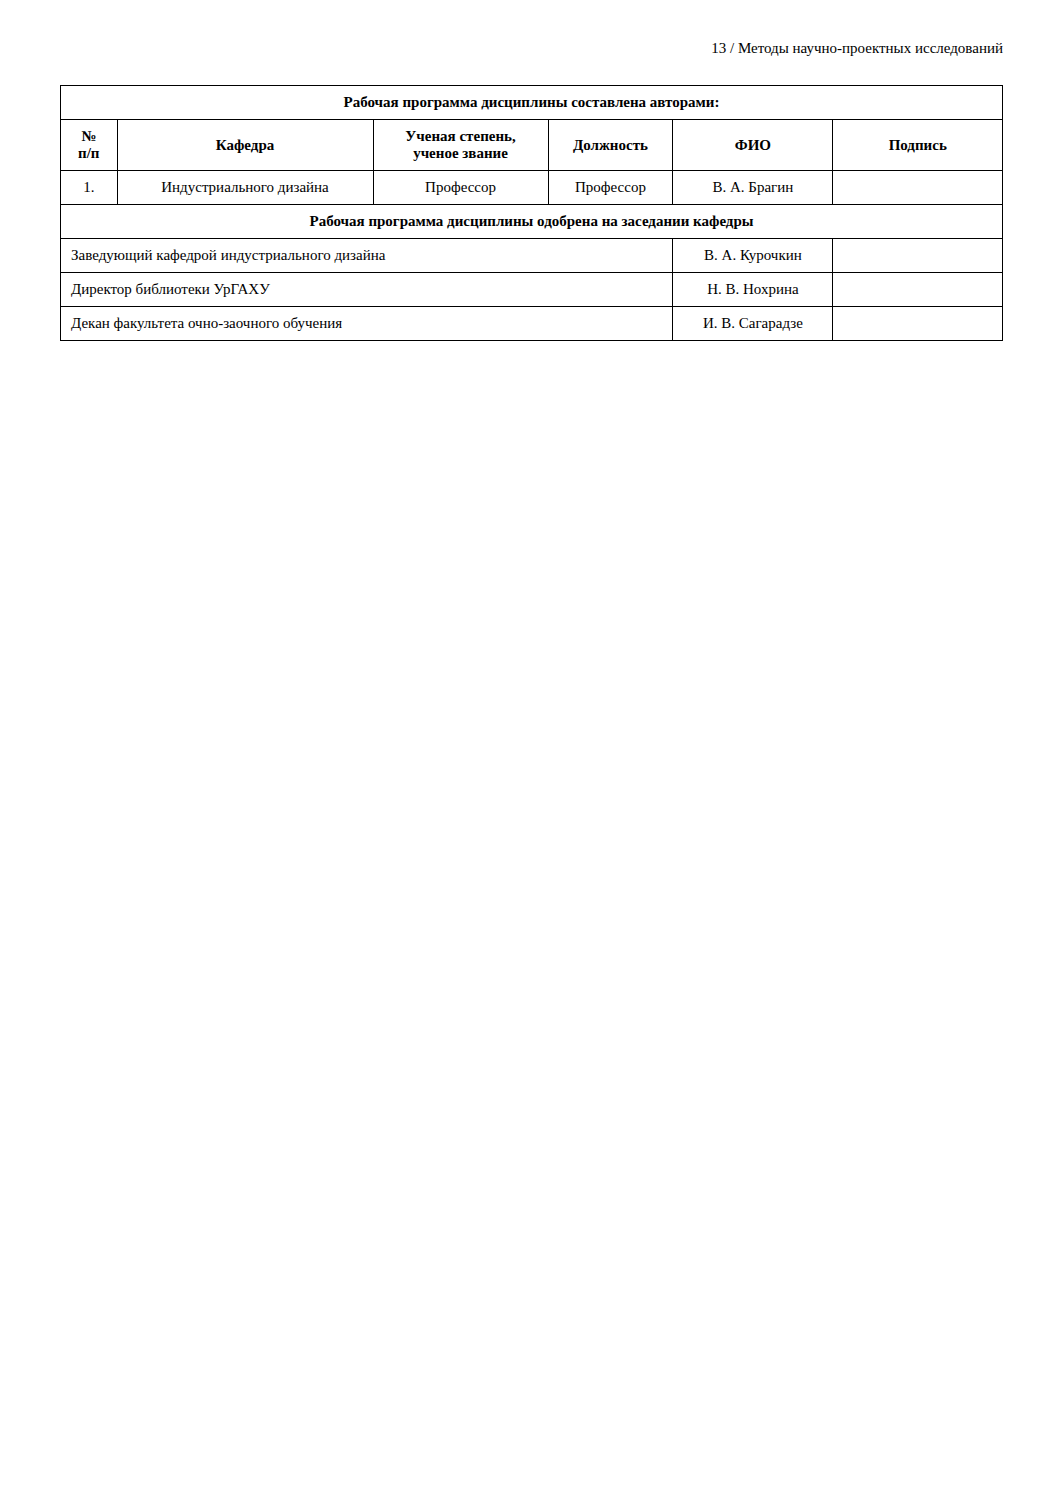13 / Методы научно-проектных исследований
Рабочая программа дисциплины составлена авторами:
| № п/п | Кафедра | Ученая степень, ученое звание | Должность | ФИО | Подпись |
| --- | --- | --- | --- | --- | --- |
| 1. | Индустриального дизайна | Профессор | Профессор | В. А. Брагин | |
| Рабочая программа дисциплины одобрена на заседании кафедры |
| Заведующий кафедрой индустриального дизайна | В. А. Курочкин | |
| Директор библиотеки УрГАХУ | Н. В. Нохрина | |
| Декан факультета очно-заочного обучения | И. В. Сагарадзе | |